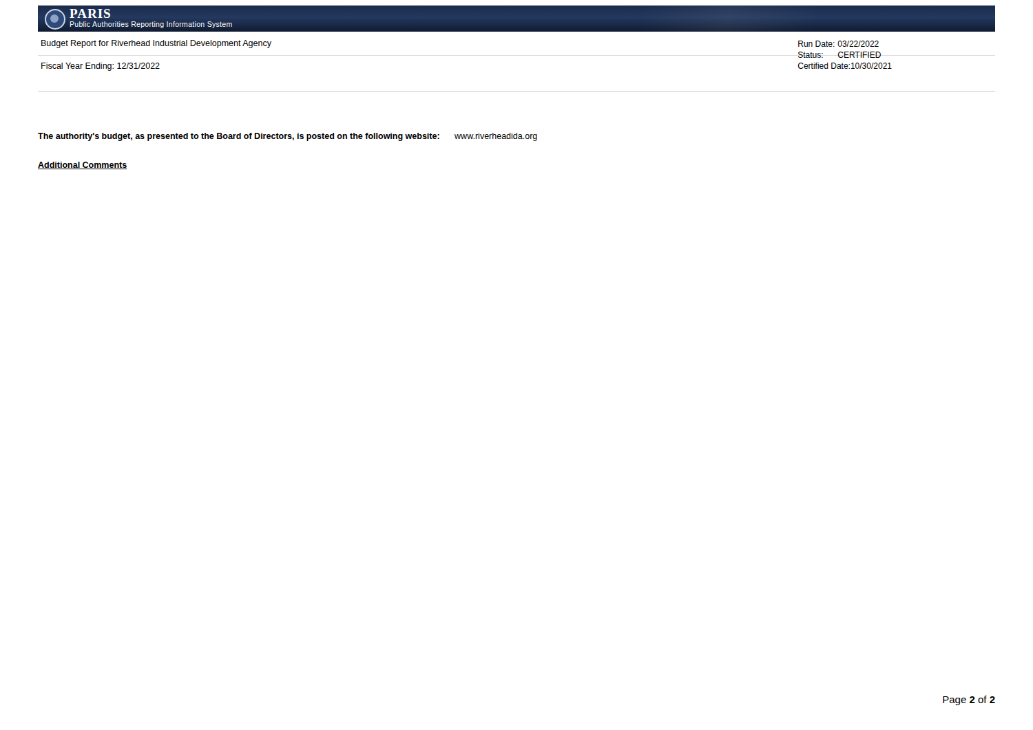PARIS
Public Authorities Reporting Information System
Budget Report for Riverhead Industrial Development Agency
Fiscal Year Ending: 12/31/2022
Run Date: 03/22/2022
Status: CERTIFIED
Certified Date:10/30/2021
The authority's budget, as presented to the Board of Directors, is posted on the following website: www.riverheadida.org
Additional Comments
Page 2 of 2